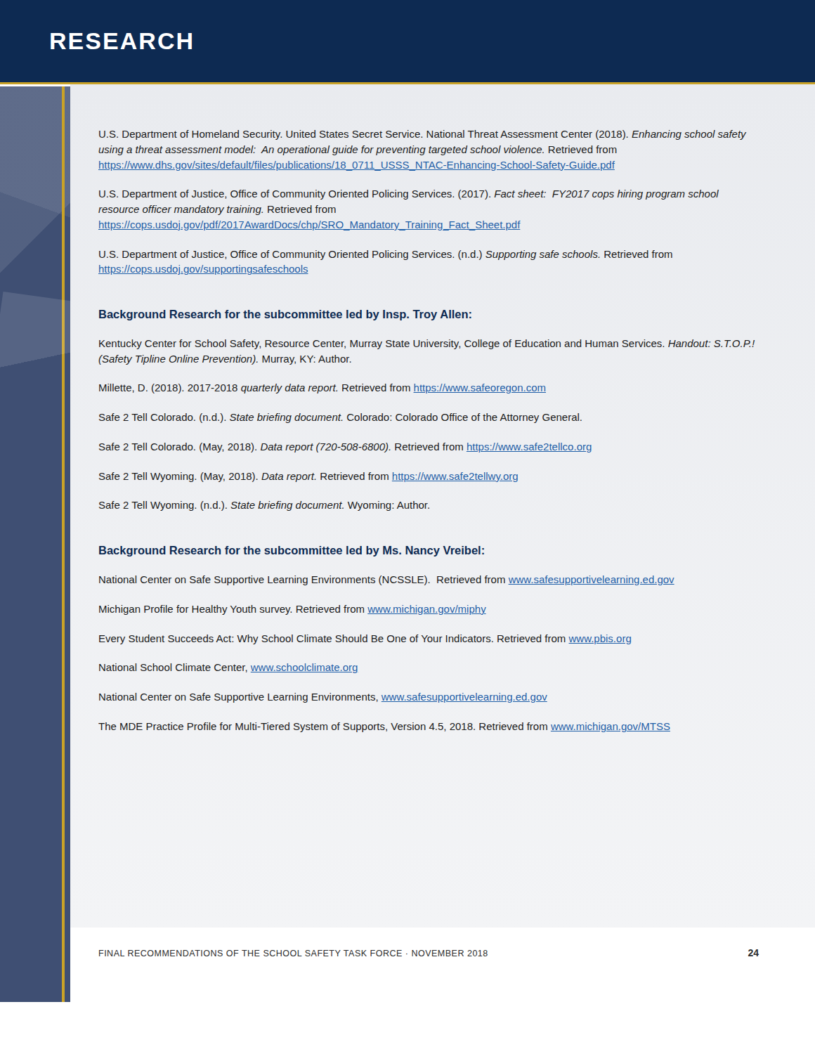Research
U.S. Department of Homeland Security. United States Secret Service. National Threat Assessment Center (2018). Enhancing school safety using a threat assessment model: An operational guide for preventing targeted school violence. Retrieved from https://www.dhs.gov/sites/default/files/publications/18_0711_USSS_NTAC-Enhancing-School-Safety-Guide.pdf
U.S. Department of Justice, Office of Community Oriented Policing Services. (2017). Fact sheet: FY2017 cops hiring program school resource officer mandatory training. Retrieved from https://cops.usdoj.gov/pdf/2017AwardDocs/chp/SRO_Mandatory_Training_Fact_Sheet.pdf
U.S. Department of Justice, Office of Community Oriented Policing Services. (n.d.) Supporting safe schools. Retrieved from https://cops.usdoj.gov/supportingsafeschools
Background Research for the subcommittee led by Insp. Troy Allen:
Kentucky Center for School Safety, Resource Center, Murray State University, College of Education and Human Services. Handout: S.T.O.P.! (Safety Tipline Online Prevention). Murray, KY: Author.
Millette, D. (2018). 2017-2018 quarterly data report. Retrieved from https://www.safeoregon.com
Safe 2 Tell Colorado. (n.d.). State briefing document. Colorado: Colorado Office of the Attorney General.
Safe 2 Tell Colorado. (May, 2018). Data report (720-508-6800). Retrieved from https://www.safe2tellco.org
Safe 2 Tell Wyoming. (May, 2018). Data report. Retrieved from https://www.safe2tellwy.org
Safe 2 Tell Wyoming. (n.d.). State briefing document. Wyoming: Author.
Background Research for the subcommittee led by Ms. Nancy Vreibel:
National Center on Safe Supportive Learning Environments (NCSSLE). Retrieved from www.safesupportivelearning.ed.gov
Michigan Profile for Healthy Youth survey. Retrieved from www.michigan.gov/miphy
Every Student Succeeds Act: Why School Climate Should Be One of Your Indicators. Retrieved from www.pbis.org
National School Climate Center, www.schoolclimate.org
National Center on Safe Supportive Learning Environments, www.safesupportivelearning.ed.gov
The MDE Practice Profile for Multi-Tiered System of Supports, Version 4.5, 2018. Retrieved from www.michigan.gov/MTSS
Final Recommendations of the School Safety Task Force · November 2018 24